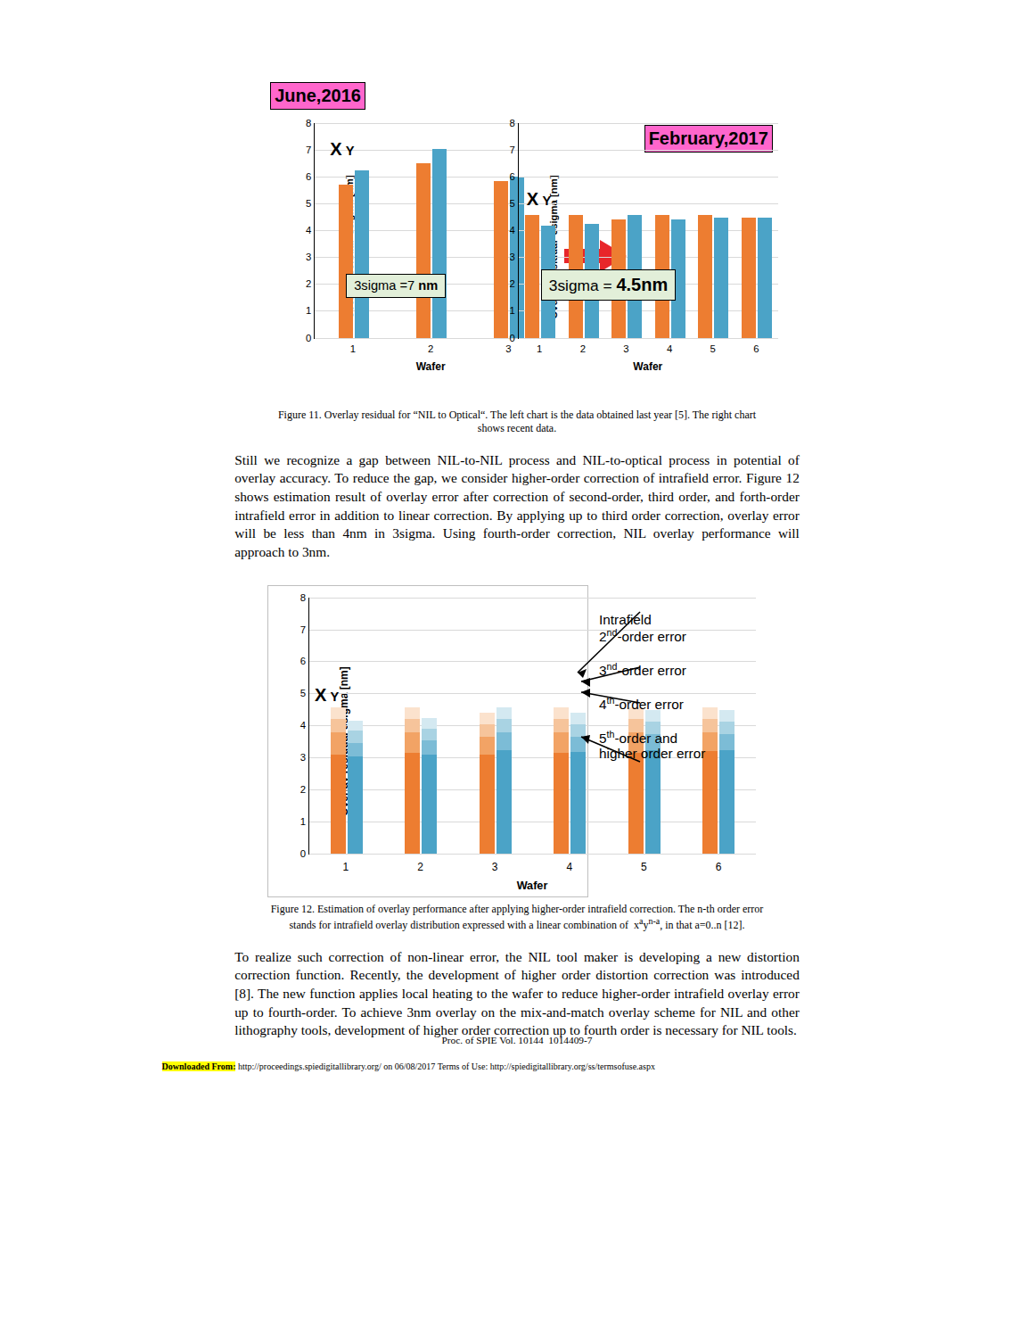June,2016
February,2017
Overlay residual 3sigma [nm]
8
7
6
5
4
3
2
1
0
123
Wafer
X Y
3sigma =7 nm
Overlay residual 3sigma [nm]
8
7
6
5
4
3
2
1
0
123456
Wafer
X Y
3sigma = 4.5nm
Figure 11. Overlay residual for “NIL to Optical“. The left chart is the data obtained last year [5]. The right chart shows recent data.
Still we recognize a gap between NIL-to-NIL process and NIL-to-optical process in potential of overlay accuracy. To reduce the gap, we consider higher-order correction of intrafield error. Figure 12 shows estimation result of overlay error after correction of second-order, third order, and forth-order intrafield error in addition to linear correction. By applying up to third order correction, overlay error will be less than 4nm in 3sigma. Using fourth-order correction, NIL overlay performance will approach to 3nm.
Overlay residual 3sigma [nm]
8
7
6
5
4
3
2
1
0
X Y
123456
Wafer
Intrafield
2nd-order error
3nd-order error
4th-order error
5th-order and
higher order error
Figure 12. Estimation of overlay performance after applying higher-order intrafield correction. The n-th order error stands for intrafield overlay distribution expressed with a linear combination of xayn-a, in that a=0..n [12].
To realize such correction of non-linear error, the NIL tool maker is developing a new distortion correction function. Recently, the development of higher order distortion correction was introduced [8]. The new function applies local heating to the wafer to reduce higher-order intrafield overlay error up to fourth-order. To achieve 3nm overlay on the mix-and-match overlay scheme for NIL and other lithography tools, development of higher order correction up to fourth order is necessary for NIL tools.
Proc. of SPIE Vol. 10144 1014409-7
Downloaded From: http://proceedings.spiedigitallibrary.org/ on 06/08/2017 Terms of Use: http://spiedigitallibrary.org/ss/termsofuse.aspx